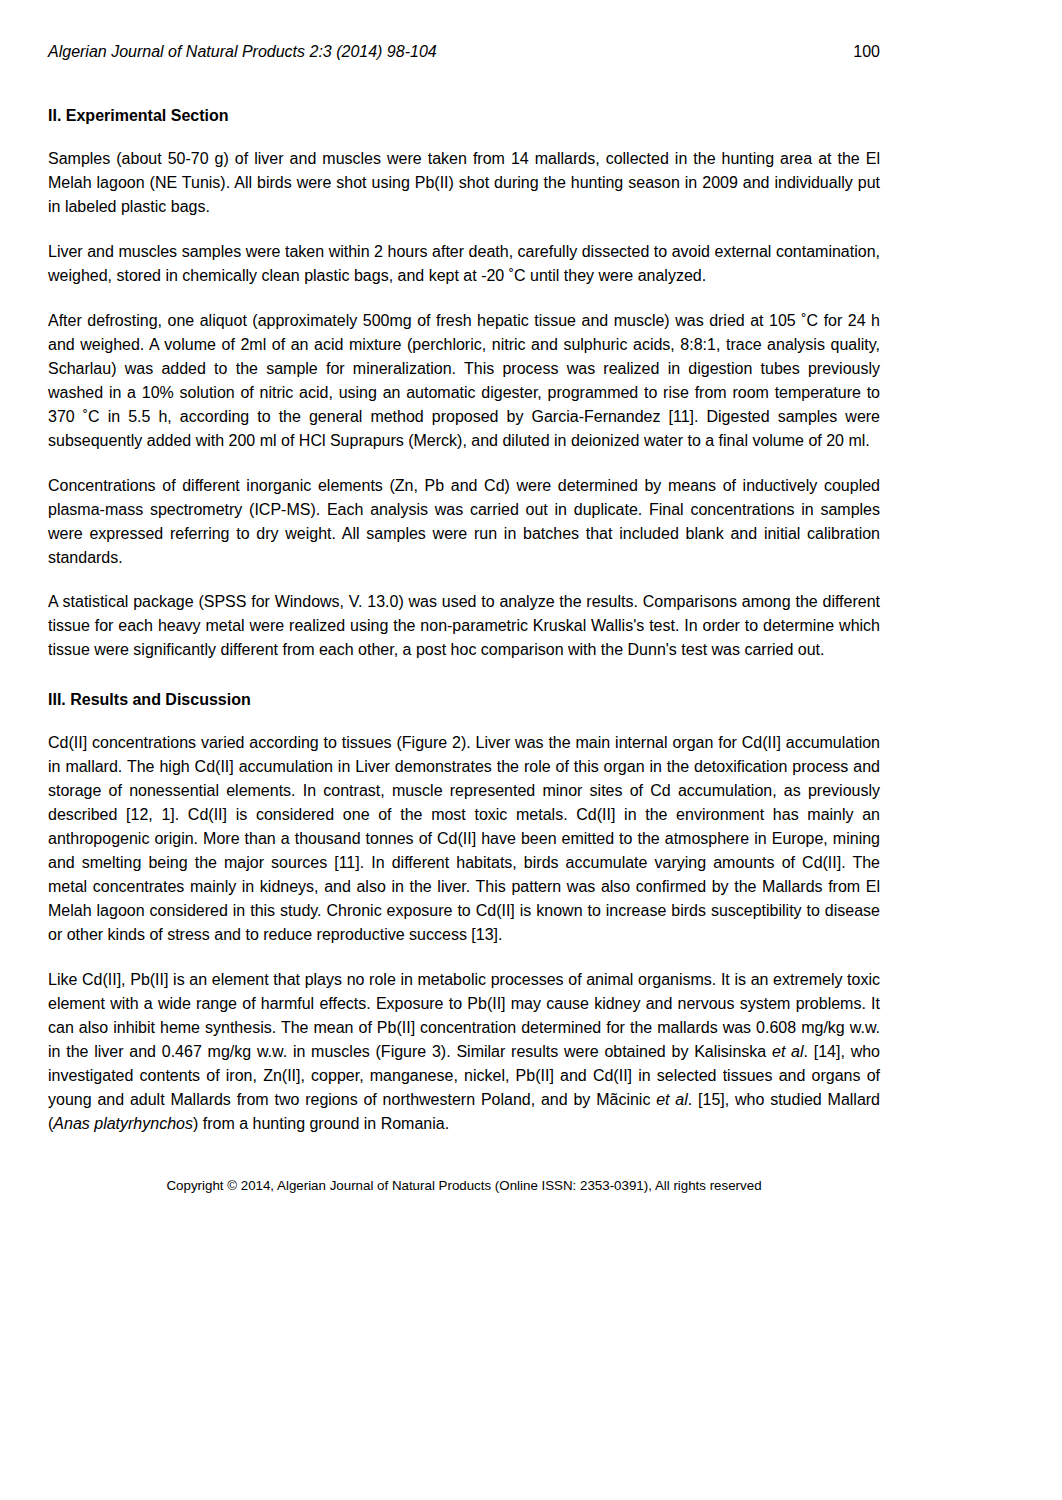Algerian Journal of Natural Products 2:3 (2014) 98-104 100
II. Experimental Section
Samples (about 50-70 g) of liver and muscles were taken from 14 mallards, collected in the hunting area at the El Melah lagoon (NE Tunis). All birds were shot using Pb(II) shot during the hunting season in 2009 and individually put in labeled plastic bags.
Liver and muscles samples were taken within 2 hours after death, carefully dissected to avoid external contamination, weighed, stored in chemically clean plastic bags, and kept at -20 ˚C until they were analyzed.
After defrosting, one aliquot (approximately 500mg of fresh hepatic tissue and muscle) was dried at 105 ˚C for 24 h and weighed. A volume of 2ml of an acid mixture (perchloric, nitric and sulphuric acids, 8:8:1, trace analysis quality, Scharlau) was added to the sample for mineralization. This process was realized in digestion tubes previously washed in a 10% solution of nitric acid, using an automatic digester, programmed to rise from room temperature to 370 ˚C in 5.5 h, according to the general method proposed by Garcia-Fernandez [11]. Digested samples were subsequently added with 200 ml of HCl Suprapurs (Merck), and diluted in deionized water to a final volume of 20 ml.
Concentrations of different inorganic elements (Zn, Pb and Cd) were determined by means of inductively coupled plasma-mass spectrometry (ICP-MS). Each analysis was carried out in duplicate. Final concentrations in samples were expressed referring to dry weight. All samples were run in batches that included blank and initial calibration standards.
A statistical package (SPSS for Windows, V. 13.0) was used to analyze the results. Comparisons among the different tissue for each heavy metal were realized using the non-parametric Kruskal Wallis's test. In order to determine which tissue were significantly different from each other, a post hoc comparison with the Dunn's test was carried out.
III. Results and Discussion
Cd(II] concentrations varied according to tissues (Figure 2). Liver was the main internal organ for Cd(II] accumulation in mallard. The high Cd(II] accumulation in Liver demonstrates the role of this organ in the detoxification process and storage of nonessential elements. In contrast, muscle represented minor sites of Cd accumulation, as previously described [12, 1]. Cd(II] is considered one of the most toxic metals. Cd(II] in the environment has mainly an anthropogenic origin. More than a thousand tonnes of Cd(II] have been emitted to the atmosphere in Europe, mining and smelting being the major sources [11]. In different habitats, birds accumulate varying amounts of Cd(II]. The metal concentrates mainly in kidneys, and also in the liver. This pattern was also confirmed by the Mallards from El Melah lagoon considered in this study. Chronic exposure to Cd(II] is known to increase birds susceptibility to disease or other kinds of stress and to reduce reproductive success [13].
Like Cd(II], Pb(II] is an element that plays no role in metabolic processes of animal organisms. It is an extremely toxic element with a wide range of harmful effects. Exposure to Pb(II] may cause kidney and nervous system problems. It can also inhibit heme synthesis. The mean of Pb(II] concentration determined for the mallards was 0.608 mg/kg w.w. in the liver and 0.467 mg/kg w.w. in muscles (Figure 3). Similar results were obtained by Kalisinska et al. [14], who investigated contents of iron, Zn(II], copper, manganese, nickel, Pb(II] and Cd(II] in selected tissues and organs of young and adult Mallards from two regions of northwestern Poland, and by Mãcinic et al. [15], who studied Mallard (Anas platyrhynchos) from a hunting ground in Romania.
Copyright © 2014, Algerian Journal of Natural Products (Online ISSN: 2353-0391), All rights reserved